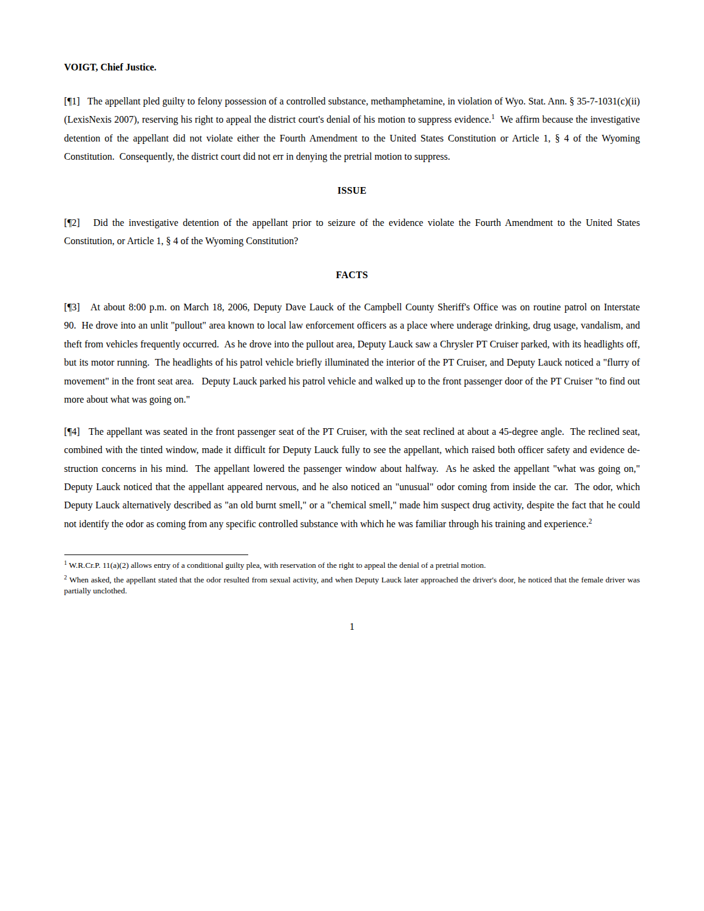VOIGT, Chief Justice.
[¶1] The appellant pled guilty to felony possession of a controlled substance, methamphetamine, in violation of Wyo. Stat. Ann. § 35-7-1031(c)(ii) (LexisNexis 2007), reserving his right to appeal the district court's denial of his motion to suppress evidence.1 We affirm because the investigative detention of the appellant did not violate either the Fourth Amendment to the United States Constitution or Article 1, § 4 of the Wyoming Constitution. Consequently, the district court did not err in denying the pretrial motion to suppress.
ISSUE
[¶2] Did the investigative detention of the appellant prior to seizure of the evidence violate the Fourth Amendment to the United States Constitution, or Article 1, § 4 of the Wyoming Constitution?
FACTS
[¶3] At about 8:00 p.m. on March 18, 2006, Deputy Dave Lauck of the Campbell County Sheriff's Office was on routine patrol on Interstate 90. He drove into an unlit "pullout" area known to local law enforcement officers as a place where underage drinking, drug usage, vandalism, and theft from vehicles frequently occurred. As he drove into the pullout area, Deputy Lauck saw a Chrysler PT Cruiser parked, with its headlights off, but its motor running. The headlights of his patrol vehicle briefly illuminated the interior of the PT Cruiser, and Deputy Lauck noticed a "flurry of movement" in the front seat area. Deputy Lauck parked his patrol vehicle and walked up to the front passenger door of the PT Cruiser "to find out more about what was going on."
[¶4] The appellant was seated in the front passenger seat of the PT Cruiser, with the seat reclined at about a 45-degree angle. The reclined seat, combined with the tinted window, made it difficult for Deputy Lauck fully to see the appellant, which raised both officer safety and evidence destruction concerns in his mind. The appellant lowered the passenger window about halfway. As he asked the appellant "what was going on," Deputy Lauck noticed that the appellant appeared nervous, and he also noticed an "unusual" odor coming from inside the car. The odor, which Deputy Lauck alternatively described as "an old burnt smell," or a "chemical smell," made him suspect drug activity, despite the fact that he could not identify the odor as coming from any specific controlled substance with which he was familiar through his training and experience.2
1 W.R.Cr.P. 11(a)(2) allows entry of a conditional guilty plea, with reservation of the right to appeal the denial of a pretrial motion.
2 When asked, the appellant stated that the odor resulted from sexual activity, and when Deputy Lauck later approached the driver's door, he noticed that the female driver was partially unclothed.
1